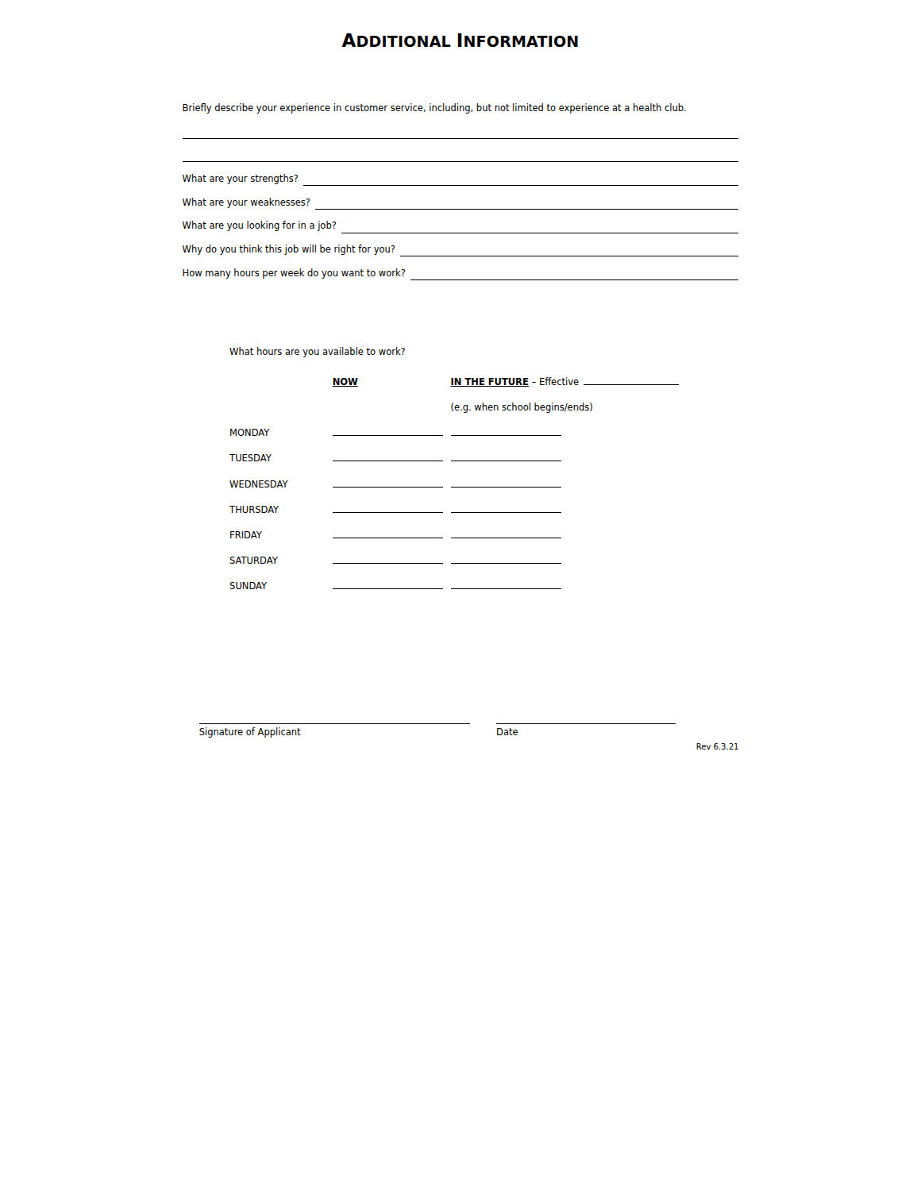ADDITIONAL INFORMATION
Briefly describe your experience in customer service, including, but not limited to experience at a health club.
What are your strengths?
What are your weaknesses?
What are you looking for in a job?
Why do you think this job will be right for you?
How many hours per week do you want to work?
What hours are you available to work?
| | NOW | IN THE FUTURE – Effective |
| | | (e.g. when school begins/ends) |
| MONDAY | | |
| TUESDAY | | |
| WEDNESDAY | | |
| THURSDAY | | |
| FRIDAY | | |
| SATURDAY | | |
| SUNDAY | | |
Signature of Applicant
Date
Rev 6.3.21